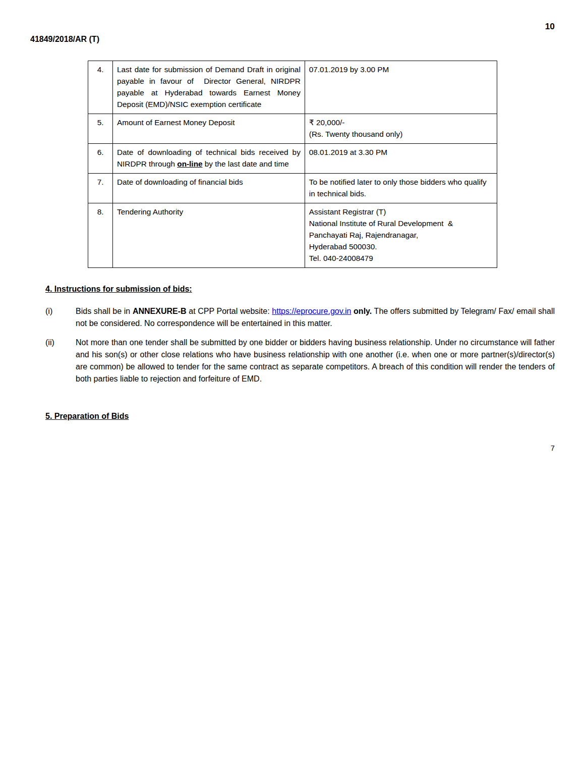10
41849/2018/AR (T)
| 4. | Last date for submission of Demand Draft in original payable in favour of Director General, NIRDPR payable at Hyderabad towards Earnest Money Deposit (EMD)/NSIC exemption certificate | 07.01.2019 by 3.00 PM |
| 5. | Amount of Earnest Money Deposit | ₹ 20,000/- (Rs. Twenty thousand only) |
| 6. | Date of downloading of technical bids received by NIRDPR through on-line by the last date and time | 08.01.2019 at 3.30 PM |
| 7. | Date of downloading of financial bids | To be notified later to only those bidders who qualify in technical bids. |
| 8. | Tendering Authority | Assistant Registrar (T) National Institute of Rural Development & Panchayati Raj, Rajendranagar, Hyderabad 500030. Tel. 040-24008479 |
4. Instructions for submission of bids:
(i) Bids shall be in ANNEXURE-B at CPP Portal website: https://eprocure.gov.in only. The offers submitted by Telegram/ Fax/ email shall not be considered. No correspondence will be entertained in this matter.
(ii) Not more than one tender shall be submitted by one bidder or bidders having business relationship. Under no circumstance will father and his son(s) or other close relations who have business relationship with one another (i.e. when one or more partner(s)/director(s) are common) be allowed to tender for the same contract as separate competitors. A breach of this condition will render the tenders of both parties liable to rejection and forfeiture of EMD.
5. Preparation of Bids
7